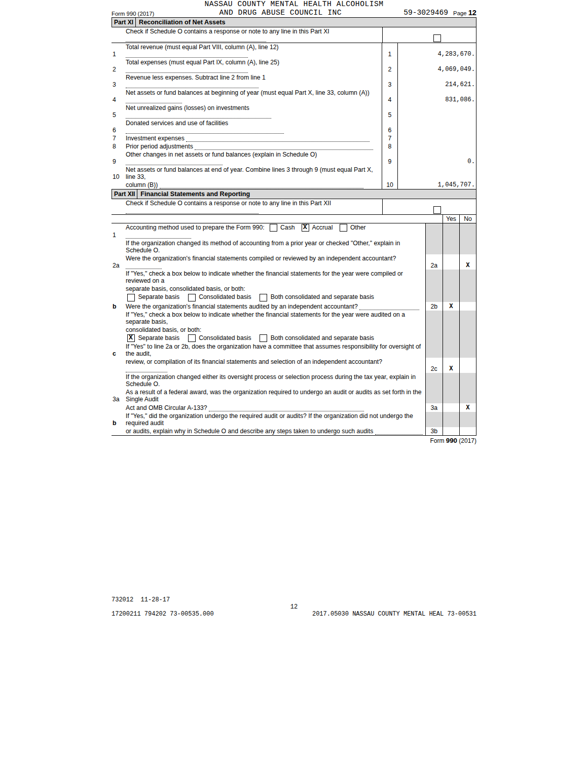NASSAU COUNTY MENTAL HEALTH ALCOHOLISM
Form 990 (2017)
AND DRUG ABUSE COUNCIL INC
59-3029469
Page 12
Part XI
Reconciliation of Net Assets
| | Check if Schedule O contains a response or note to any line in this Part XI | | |
| 1 | Total revenue (must equal Part VIII, column (A), line 12) | 1 | 4,283,670. |
| 2 | Total expenses (must equal Part IX, column (A), line 25) | 2 | 4,069,049. |
| 3 | Revenue less expenses. Subtract line 2 from line 1 | 3 | 214,621. |
| 4 | Net assets or fund balances at beginning of year (must equal Part X, line 33, column (A)) | 4 | 831,086. |
| 5 | Net unrealized gains (losses) on investments | 5 | |
| 6 | Donated services and use of facilities | 6 | |
| 7 | Investment expenses | 7 | |
| 8 | Prior period adjustments | 8 | |
| 9 | Other changes in net assets or fund balances (explain in Schedule O) | 9 | 0. |
| 10 | Net assets or fund balances at end of year. Combine lines 3 through 9 (must equal Part X, line 33, | | |
| | column (B)) | 10 | 1,045,707. |
Part XII
Financial Statements and Reporting
| | Check if Schedule O contains a response or note to any line in this Part XII | | |
| | | | Yes | No |
| 1 | Accounting method used to prepare the Form 990: Cash Accrual Other | | | |
| | If the organization changed its method of accounting from a prior year or checked "Other," explain in Schedule O. | | | |
| 2a | Were the organization's financial statements compiled or reviewed by an independent accountant? | 2a | | X |
| | If "Yes," check a box below to indicate whether the financial statements for the year were compiled or reviewed on a | | | |
| | separate basis, consolidated basis, or both: | | | |
| | Separate basis Consolidated basis Both consolidated and separate basis | | | |
| b | Were the organization's financial statements audited by an independent accountant? | 2b | X | |
| | If "Yes," check a box below to indicate whether the financial statements for the year were audited on a separate basis, | | | |
| | consolidated basis, or both: | | | |
| | Separate basis Consolidated basis Both consolidated and separate basis | | | |
| c | If "Yes" to line 2a or 2b, does the organization have a committee that assumes responsibility for oversight of the audit, | | | |
| | review, or compilation of its financial statements and selection of an independent accountant? | 2c | X | |
| | If the organization changed either its oversight process or selection process during the tax year, explain in Schedule O. | | | |
| 3a | As a result of a federal award, was the organization required to undergo an audit or audits as set forth in the Single Audit | | | |
| | Act and OMB Circular A-133? | 3a | | X |
| b | If "Yes," did the organization undergo the required audit or audits? If the organization did not undergo the required audit | | | |
| | or audits, explain why in Schedule O and describe any steps taken to undergo such audits | 3b | | |
Form 990 (2017)
732012 11-28-17
12
17200211 794202 73-00535.000 2017.05030 NASSAU COUNTY MENTAL HEAL 73-00531